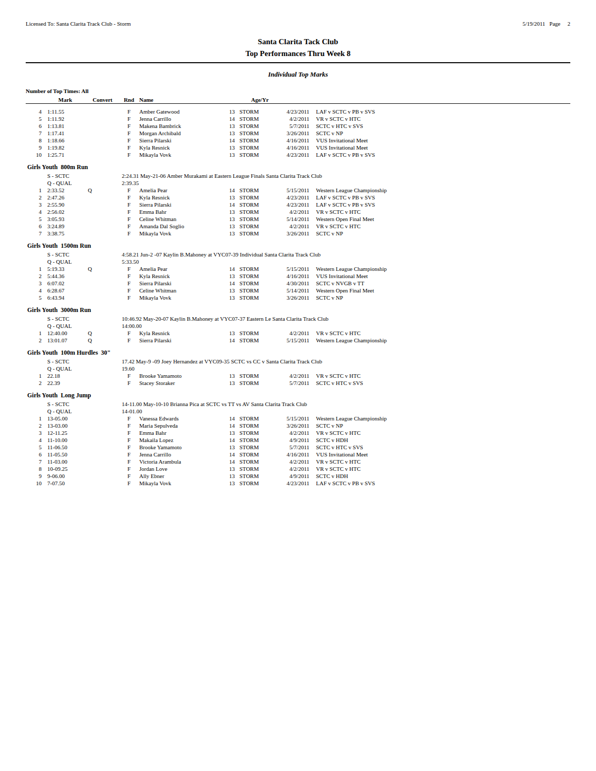Licensed To: Santa Clarita Track Club - Storm
5/19/2011 Page 2
Santa Clarita Tack Club
Top Performances Thru Week 8
Individual Top Marks
Number of Top Times: All
| | Mark | Convert | Rnd | Name | Age/Yr | | |
| --- | --- | --- | --- | --- | --- | --- | --- |
| 4 | 1:11.55 | | F | Amber Gatewood | 13 | STORM | 4/23/2011 | LAF v SCTC v PB v SVS |
| 5 | 1:11.92 | | F | Jenna Carrillo | 14 | STORM | 4/2/2011 | VR v SCTC v HTC |
| 6 | 1:13.81 | | F | Makena Bambrick | 13 | STORM | 5/7/2011 | SCTC v HTC v SVS |
| 7 | 1:17.41 | | F | Morgan Archibald | 13 | STORM | 3/26/2011 | SCTC v NP |
| 8 | 1:18.66 | | F | Sierra Pilarski | 14 | STORM | 4/16/2011 | VUS Invitational Meet |
| 9 | 1:19.82 | | F | Kyla Resnick | 13 | STORM | 4/16/2011 | VUS Invitational Meet |
| 10 | 1:25.71 | | F | Mikayla Vovk | 13 | STORM | 4/23/2011 | LAF v SCTC v PB v SVS |
| Girls Youth 800m Run |
| | S - SCTC | 2:24.31 May-21-06 Amber Murakami at Eastern League Finals Santa Clarita Track Club |
| | Q - QUAL | 2:39.35 |
| 1 | 2:33.52 | Q | F | Amelia Pear | 14 | STORM | 5/15/2011 | Western League Championship |
| 2 | 2:47.26 | | F | Kyla Resnick | 13 | STORM | 4/23/2011 | LAF v SCTC v PB v SVS |
| 3 | 2:55.90 | | F | Sierra Pilarski | 14 | STORM | 4/23/2011 | LAF v SCTC v PB v SVS |
| 4 | 2:56.02 | | F | Emma Bahr | 13 | STORM | 4/2/2011 | VR v SCTC v HTC |
| 5 | 3:05.93 | | F | Celine Whitman | 13 | STORM | 5/14/2011 | Western Open Final Meet |
| 6 | 3:24.89 | | F | Amanda Dal Soglio | 13 | STORM | 4/2/2011 | VR v SCTC v HTC |
| 7 | 3:38.75 | | F | Mikayla Vovk | 13 | STORM | 3/26/2011 | SCTC v NP |
| Girls Youth 1500m Run |
| | S - SCTC | 4:58.21 Jun-2 -07 Kaylin B.Mahoney at VYC07-39 Individual Santa Clarita Track Club |
| | Q - QUAL | 5:33.50 |
| 1 | 5:19.33 | Q | F | Amelia Pear | 14 | STORM | 5/15/2011 | Western League Championship |
| 2 | 5:44.36 | | F | Kyla Resnick | 13 | STORM | 4/16/2011 | VUS Invitational Meet |
| 3 | 6:07.02 | | F | Sierra Pilarski | 14 | STORM | 4/30/2011 | SCTC v NVGB v TT |
| 4 | 6:28.67 | | F | Celine Whitman | 13 | STORM | 5/14/2011 | Western Open Final Meet |
| 5 | 6:43.94 | | F | Mikayla Vovk | 13 | STORM | 3/26/2011 | SCTC v NP |
| Girls Youth 3000m Run |
| | S - SCTC | 10:46.92 May-20-07 Kaylin B.Mahoney at VYC07-37 Eastern Le Santa Clarita Track Club |
| | Q - QUAL | 14:00.00 |
| 1 | 12:40.00 | Q | F | Kyla Resnick | 13 | STORM | 4/2/2011 | VR v SCTC v HTC |
| 2 | 13:01.07 | Q | F | Sierra Pilarski | 14 | STORM | 5/15/2011 | Western League Championship |
| Girls Youth 100m Hurdles 30" |
| | S - SCTC | 17.42 May-9 -09 Joey Hernandez at VYC09-35 SCTC vs CC v Santa Clarita Track Club |
| | Q - QUAL | 19.60 |
| 1 | 22.18 | | F | Brooke Yamamoto | 13 | STORM | 4/2/2011 | VR v SCTC v HTC |
| 2 | 22.39 | | F | Stacey Storaker | 13 | STORM | 5/7/2011 | SCTC v HTC v SVS |
| Girls Youth Long Jump |
| | S - SCTC | 14-11.00 May-10-10 Brianna Pica at SCTC vs TT vs AV Santa Clarita Track Club |
| | Q - QUAL | 14-01.00 |
| 1 | 13-05.00 | | F | Vanessa Edwards | 14 | STORM | 5/15/2011 | Western League Championship |
| 2 | 13-03.00 | | F | Maria Sepulveda | 14 | STORM | 3/26/2011 | SCTC v NP |
| 3 | 12-11.25 | | F | Emma Bahr | 13 | STORM | 4/2/2011 | VR v SCTC v HTC |
| 4 | 11-10.00 | | F | Makaila Lopez | 14 | STORM | 4/9/2011 | SCTC v HDH |
| 5 | 11-06.50 | | F | Brooke Yamamoto | 13 | STORM | 5/7/2011 | SCTC v HTC v SVS |
| 6 | 11-05.50 | | F | Jenna Carrillo | 14 | STORM | 4/16/2011 | VUS Invitational Meet |
| 7 | 11-03.00 | | F | Victoria Arambula | 14 | STORM | 4/2/2011 | VR v SCTC v HTC |
| 8 | 10-09.25 | | F | Jordan Love | 13 | STORM | 4/2/2011 | VR v SCTC v HTC |
| 9 | 9-06.00 | | F | Ally Ebner | 13 | STORM | 4/9/2011 | SCTC v HDH |
| 10 | 7-07.50 | | F | Mikayla Vovk | 13 | STORM | 4/23/2011 | LAF v SCTC v PB v SVS |